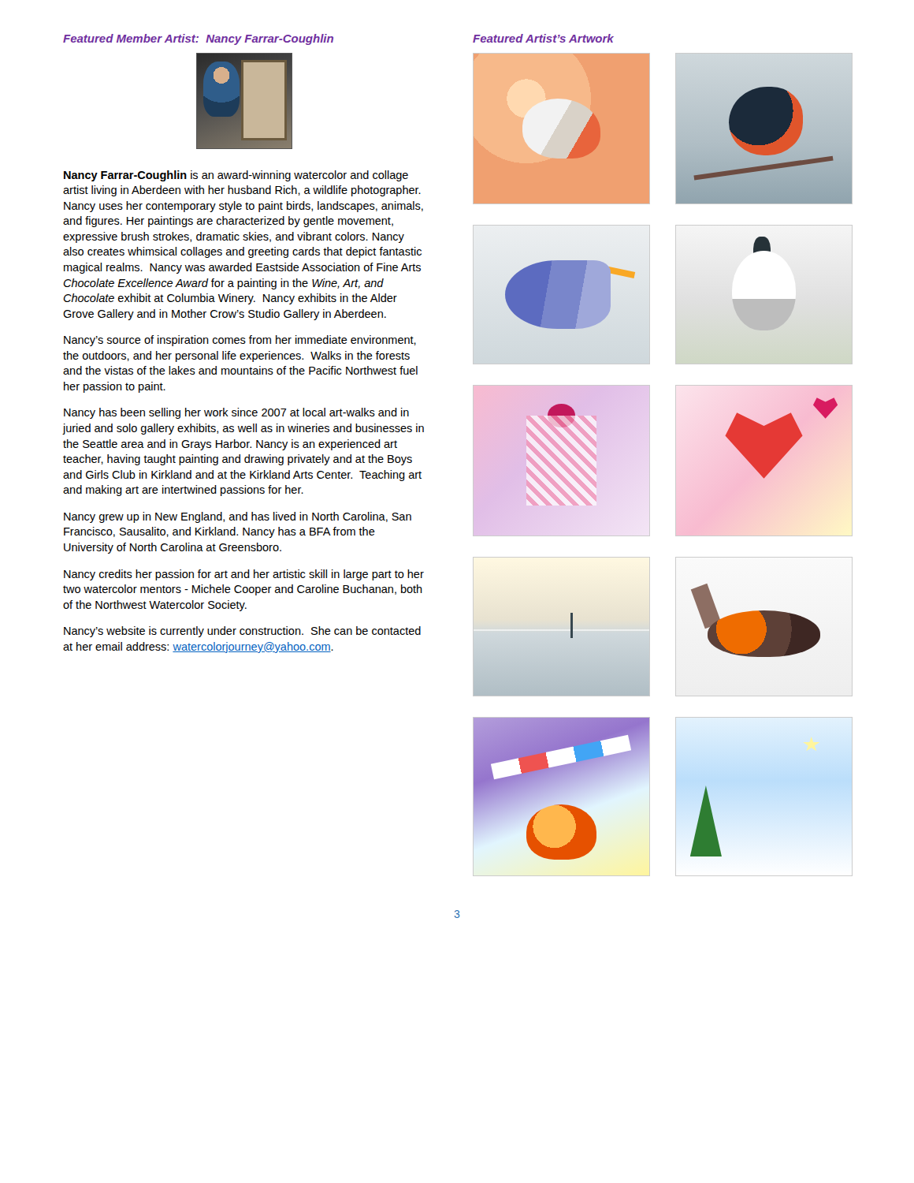Featured Member Artist: Nancy Farrar-Coughlin
Featured Artist’s Artwork
Nancy Farrar-Coughlin is an award-winning watercolor and collage artist living in Aberdeen with her husband Rich, a wildlife photographer. Nancy uses her contemporary style to paint birds, landscapes, animals, and figures. Her paintings are characterized by gentle movement, expressive brush strokes, dramatic skies, and vibrant colors. Nancy also creates whimsical collages and greeting cards that depict fantastic magical realms. Nancy was awarded Eastside Association of Fine Arts Chocolate Excellence Award for a painting in the Wine, Art, and Chocolate exhibit at Columbia Winery. Nancy exhibits in the Alder Grove Gallery and in Mother Crow’s Studio Gallery in Aberdeen.
Nancy’s source of inspiration comes from her immediate environment, the outdoors, and her personal life experiences. Walks in the forests and the vistas of the lakes and mountains of the Pacific Northwest fuel her passion to paint.
Nancy has been selling her work since 2007 at local art-walks and in juried and solo gallery exhibits, as well as in wineries and businesses in the Seattle area and in Grays Harbor. Nancy is an experienced art teacher, having taught painting and drawing privately and at the Boys and Girls Club in Kirkland and at the Kirkland Arts Center. Teaching art and making art are intertwined passions for her.
Nancy grew up in New England, and has lived in North Carolina, San Francisco, Sausalito, and Kirkland. Nancy has a BFA from the University of North Carolina at Greensboro.
Nancy credits her passion for art and her artistic skill in large part to her two watercolor mentors - Michele Cooper and Caroline Buchanan, both of the Northwest Watercolor Society.
Nancy’s website is currently under construction. She can be contacted at her email address: watercolorjourney@yahoo.com.
3